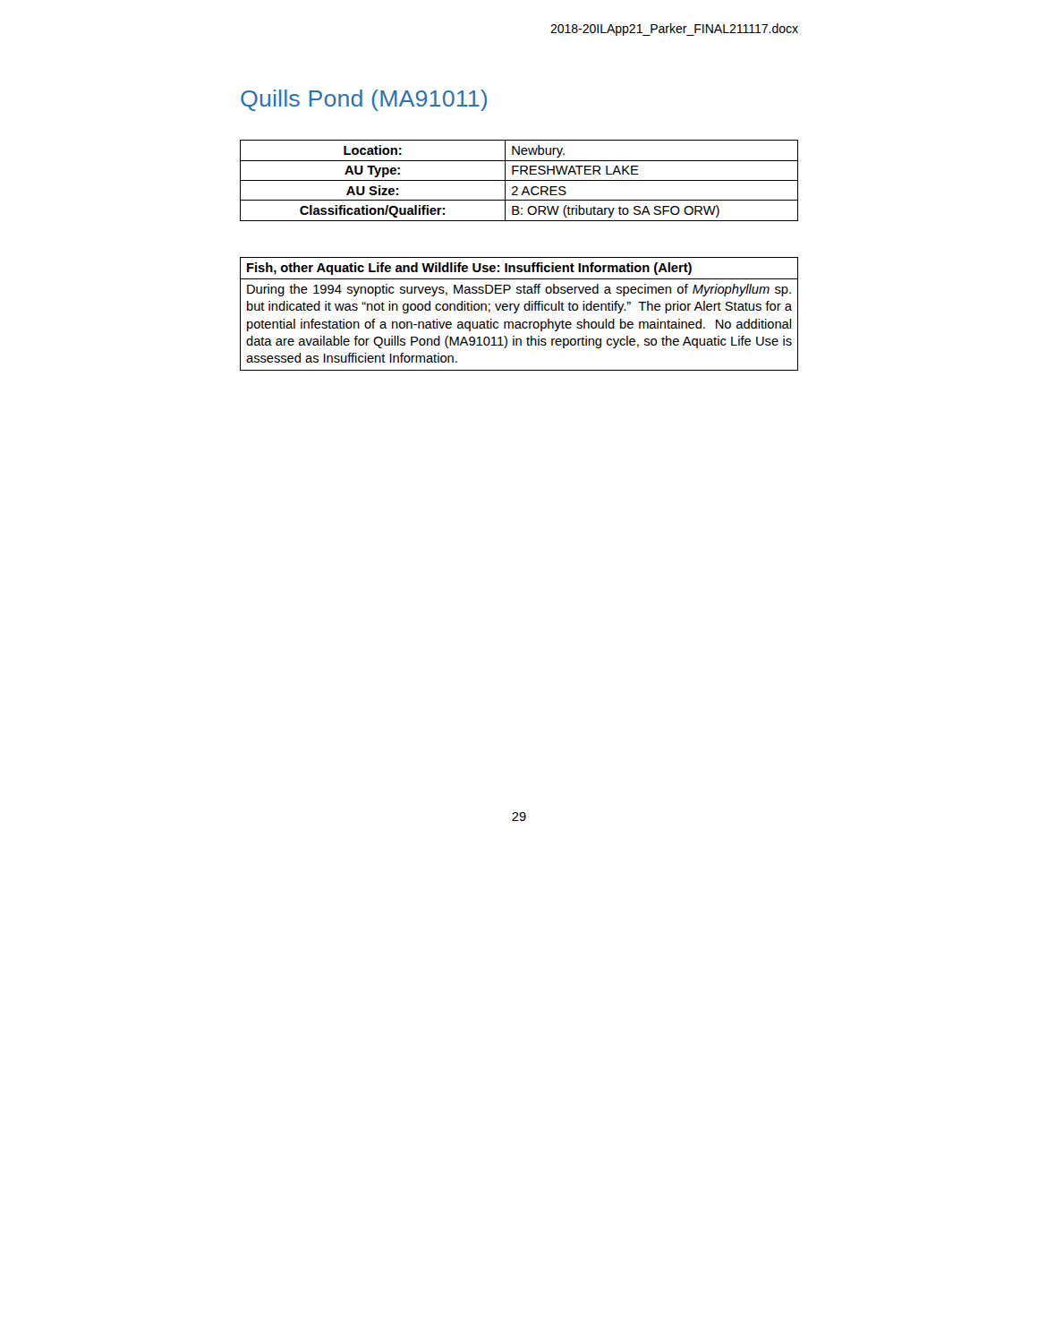2018-20ILApp21_Parker_FINAL211117.docx
Quills Pond (MA91011)
| Location: | Newbury. |
| AU Type: | FRESHWATER LAKE |
| AU Size: | 2 ACRES |
| Classification/Qualifier: | B: ORW (tributary to SA SFO ORW) |
| Fish, other Aquatic Life and Wildlife Use: Insufficient Information (Alert) |
| During the 1994 synoptic surveys, MassDEP staff observed a specimen of Myriophyllum sp. but indicated it was “not in good condition; very difficult to identify.” The prior Alert Status for a potential infestation of a non-native aquatic macrophyte should be maintained. No additional data are available for Quills Pond (MA91011) in this reporting cycle, so the Aquatic Life Use is assessed as Insufficient Information. |
29